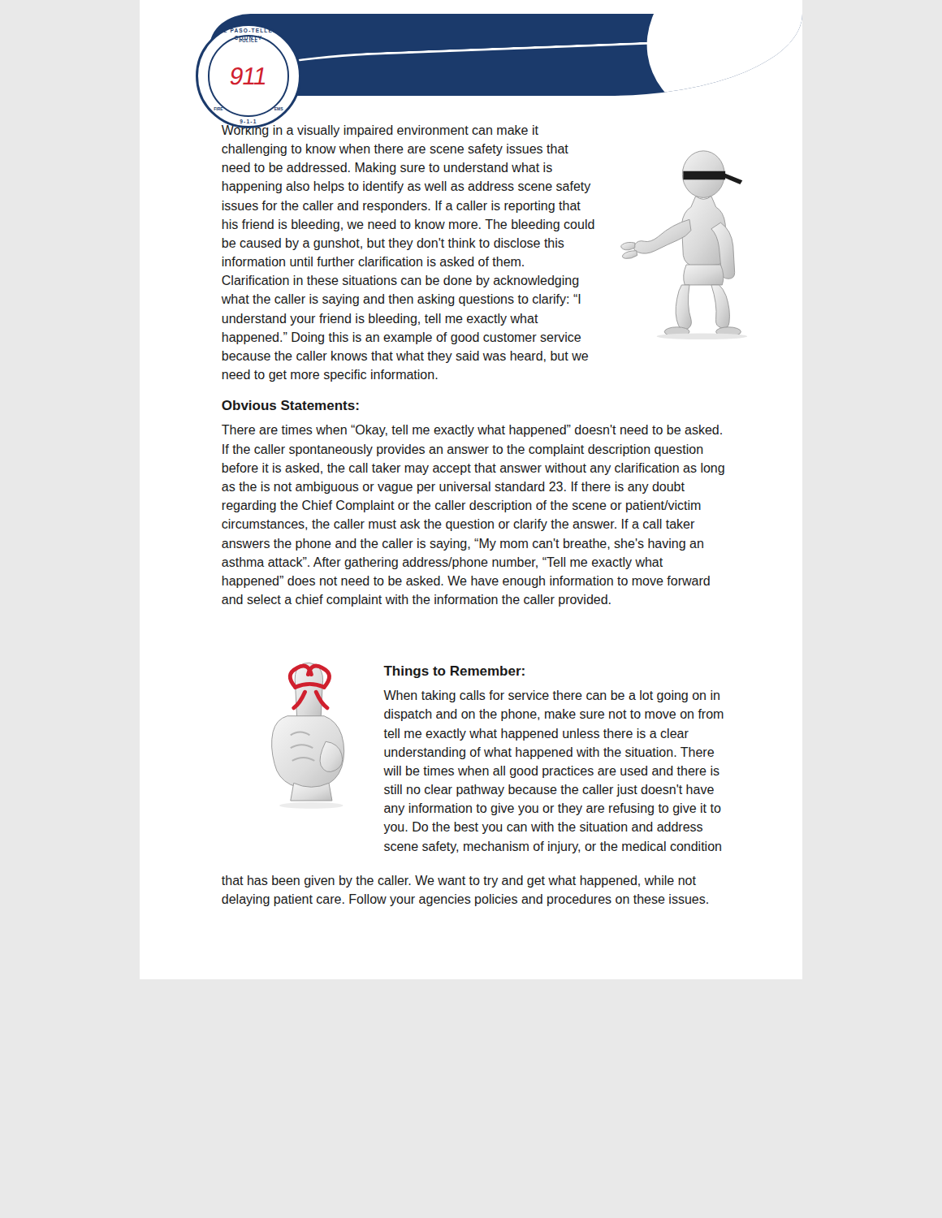El Paso-Teller County POLICE 911 FIRE EMS 9-1-1
Working in a visually impaired environment can make it challenging to know when there are scene safety issues that need to be addressed. Making sure to understand what is happening also helps to identify as well as address scene safety issues for the caller and responders. If a caller is reporting that his friend is bleeding, we need to know more. The bleeding could be caused by a gunshot, but they don't think to disclose this information until further clarification is asked of them. Clarification in these situations can be done by acknowledging what the caller is saying and then asking questions to clarify: “I understand your friend is bleeding, tell me exactly what happened.” Doing this is an example of good customer service because the caller knows that what they said was heard, but we need to get more specific information.
Obvious Statements:
There are times when “Okay, tell me exactly what happened” doesn't need to be asked. If the caller spontaneously provides an answer to the complaint description question before it is asked, the call taker may accept that answer without any clarification as long as the is not ambiguous or vague per universal standard 23. If there is any doubt regarding the Chief Complaint or the caller description of the scene or patient/victim circumstances, the caller must ask the question or clarify the answer. If a call taker answers the phone and the caller is saying, “My mom can't breathe, she's having an asthma attack”. After gathering address/phone number, “Tell me exactly what happened” does not need to be asked. We have enough information to move forward and select a chief complaint with the information the caller provided.
Things to Remember:
When taking calls for service there can be a lot going on in dispatch and on the phone, make sure not to move on from tell me exactly what happened unless there is a clear understanding of what happened with the situation. There will be times when all good practices are used and there is still no clear pathway because the caller just doesn't have any information to give you or they are refusing to give it to you. Do the best you can with the situation and address scene safety, mechanism of injury, or the medical condition
that has been given by the caller. We want to try and get what happened, while not delaying patient care. Follow your agencies policies and procedures on these issues.